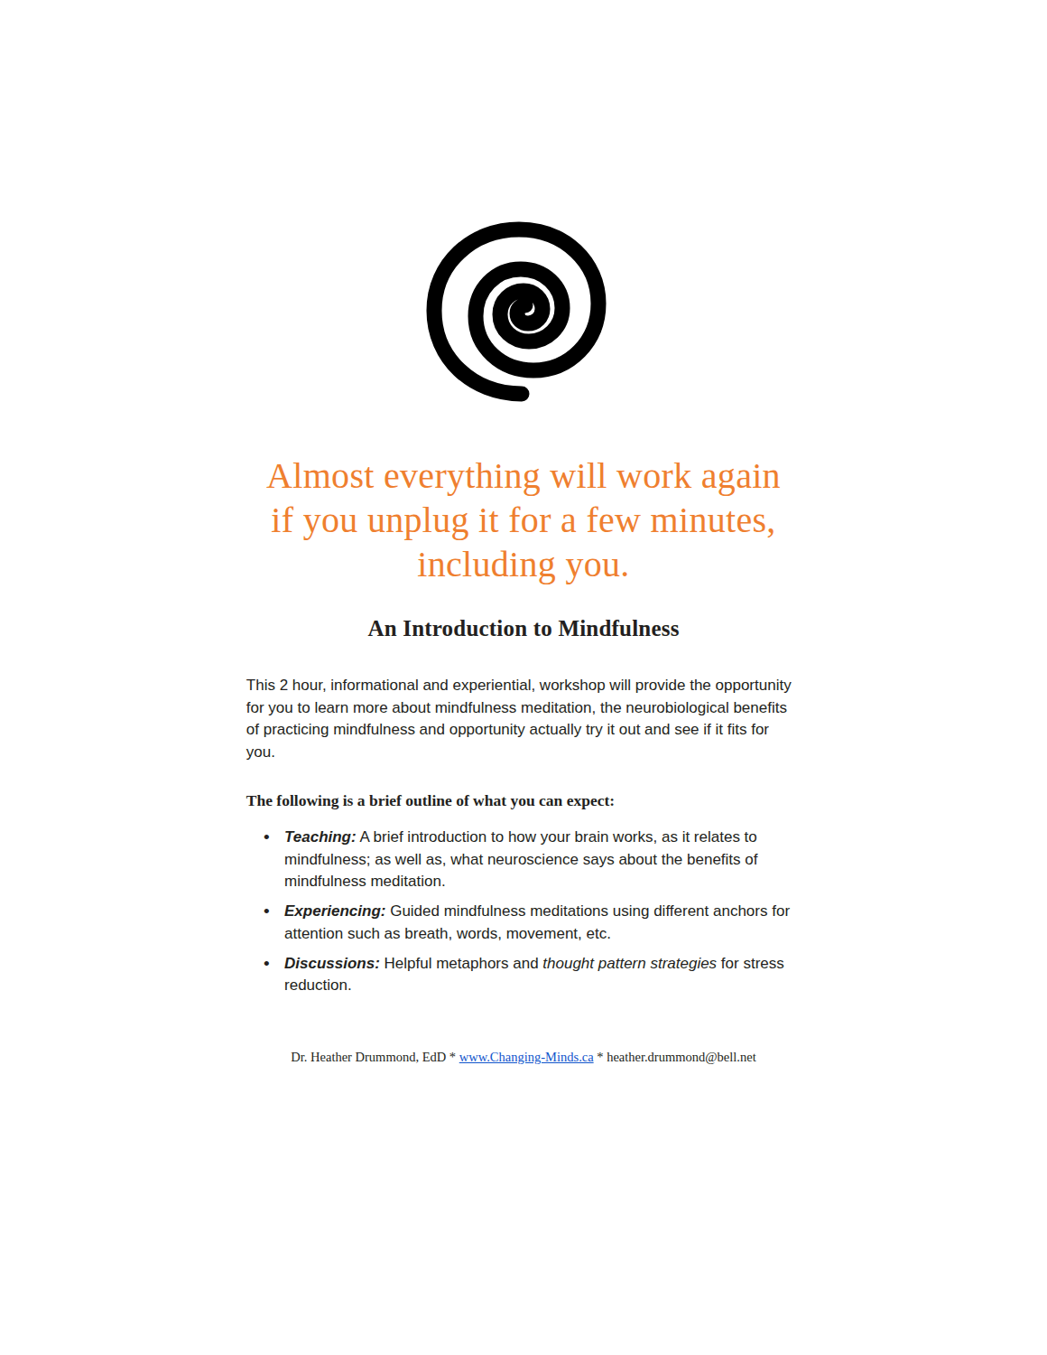Almost everything will work again
if you unplug it for a few minutes, including you.
An Introduction to Mindfulness
This 2 hour, informational and experiential, workshop will provide the opportunity for you to learn more about mindfulness meditation, the neurobiological benefits of practicing mindfulness and opportunity actually try it out and see if it fits for you.
The following is a brief outline of what you can expect:
Teaching: A brief introduction to how your brain works, as it relates to mindfulness; as well as, what neuroscience says about the benefits of mindfulness meditation.
Experiencing: Guided mindfulness meditations using different anchors for attention such as breath, words, movement, etc.
Discussions: Helpful metaphors and thought pattern strategies for stress reduction.
Dr. Heather Drummond, EdD * www.Changing-Minds.ca * heather.drummond@bell.net